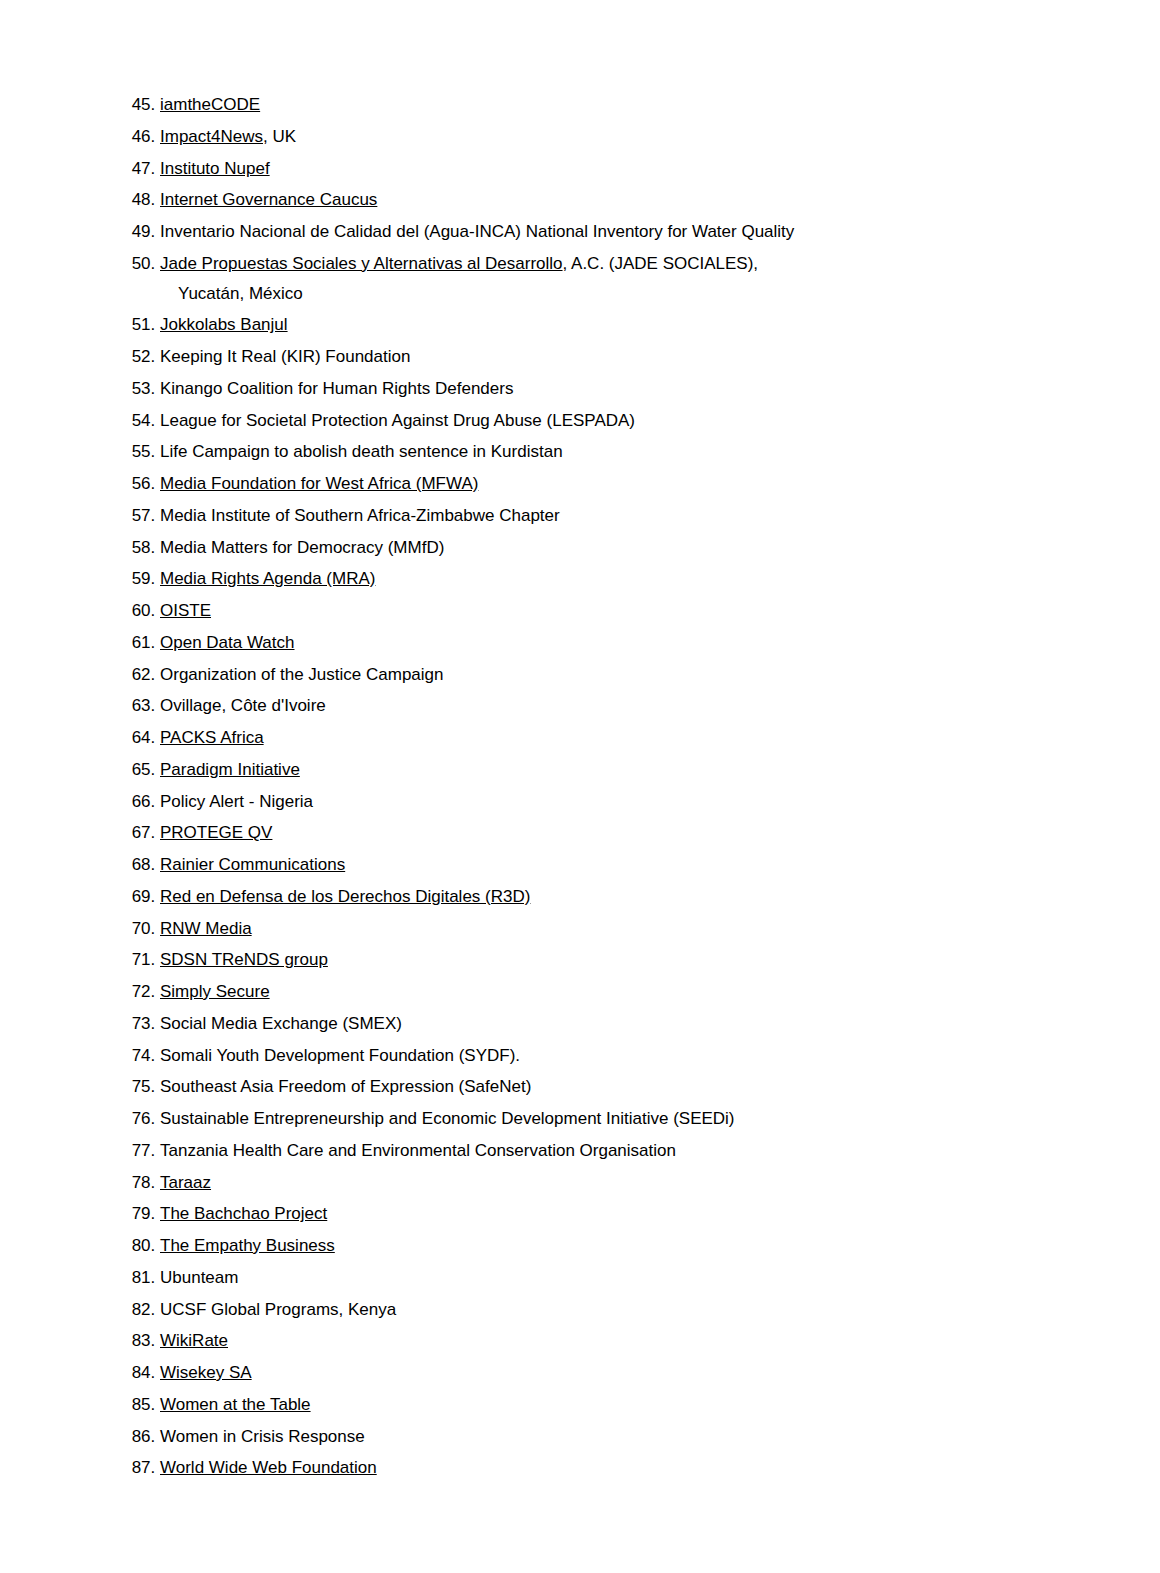iamtheCODE
Impact4News, UK
Instituto Nupef
Internet Governance Caucus
Inventario Nacional de Calidad del (Agua-INCA) National Inventory for Water Quality
Jade Propuestas Sociales y Alternativas al Desarrollo, A.C. (JADE SOCIALES),Yucatán, México
Jokkolabs Banjul
Keeping It Real (KIR) Foundation
Kinango Coalition for Human Rights Defenders
League for Societal Protection Against Drug Abuse (LESPADA)
Life Campaign to abolish death sentence in Kurdistan
Media Foundation for West Africa (MFWA)
Media Institute of Southern Africa-Zimbabwe Chapter
Media Matters for Democracy (MMfD)
Media Rights Agenda (MRA)
OISTE
Open Data Watch
Organization of the Justice Campaign
Ovillage, Côte d'Ivoire
PACKS Africa
Paradigm Initiative
Policy Alert - Nigeria
PROTEGE QV
Rainier Communications
Red en Defensa de los Derechos Digitales (R3D)
RNW Media
SDSN TReNDS group
Simply Secure
Social Media Exchange (SMEX)
Somali Youth Development Foundation (SYDF).
Southeast Asia Freedom of Expression (SafeNet)
Sustainable Entrepreneurship and Economic Development Initiative (SEEDi)
Tanzania Health Care and Environmental Conservation Organisation
Taraaz
The Bachchao Project
The Empathy Business
Ubunteam
UCSF Global Programs, Kenya
WikiRate
Wisekey SA
Women at the Table
Women in Crisis Response
World Wide Web Foundation